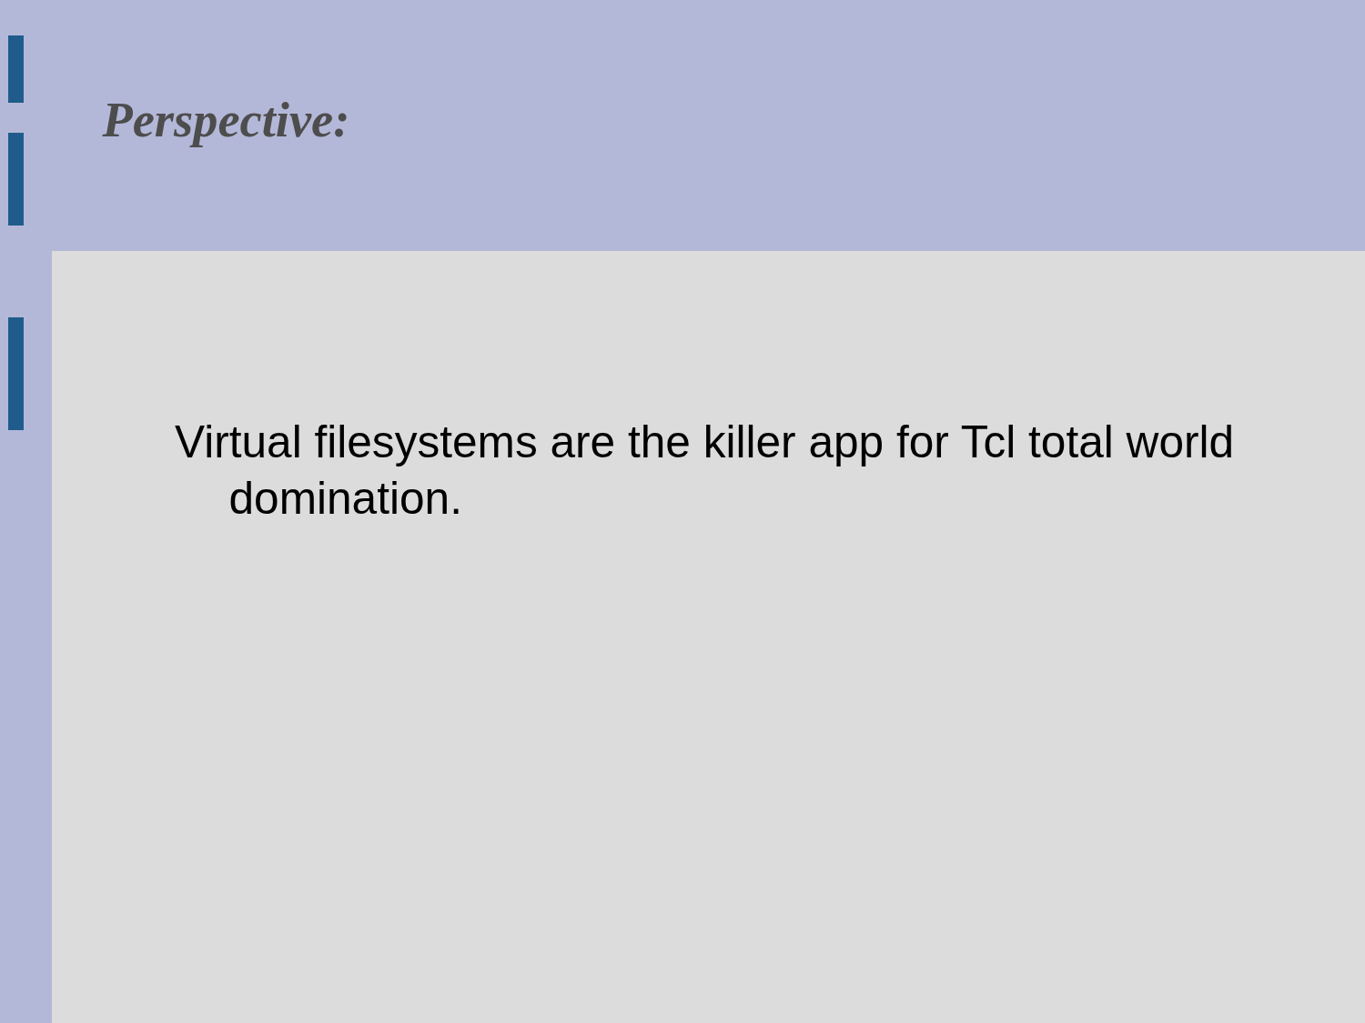Perspective:
Virtual filesystems are the killer app for Tcl total world domination.